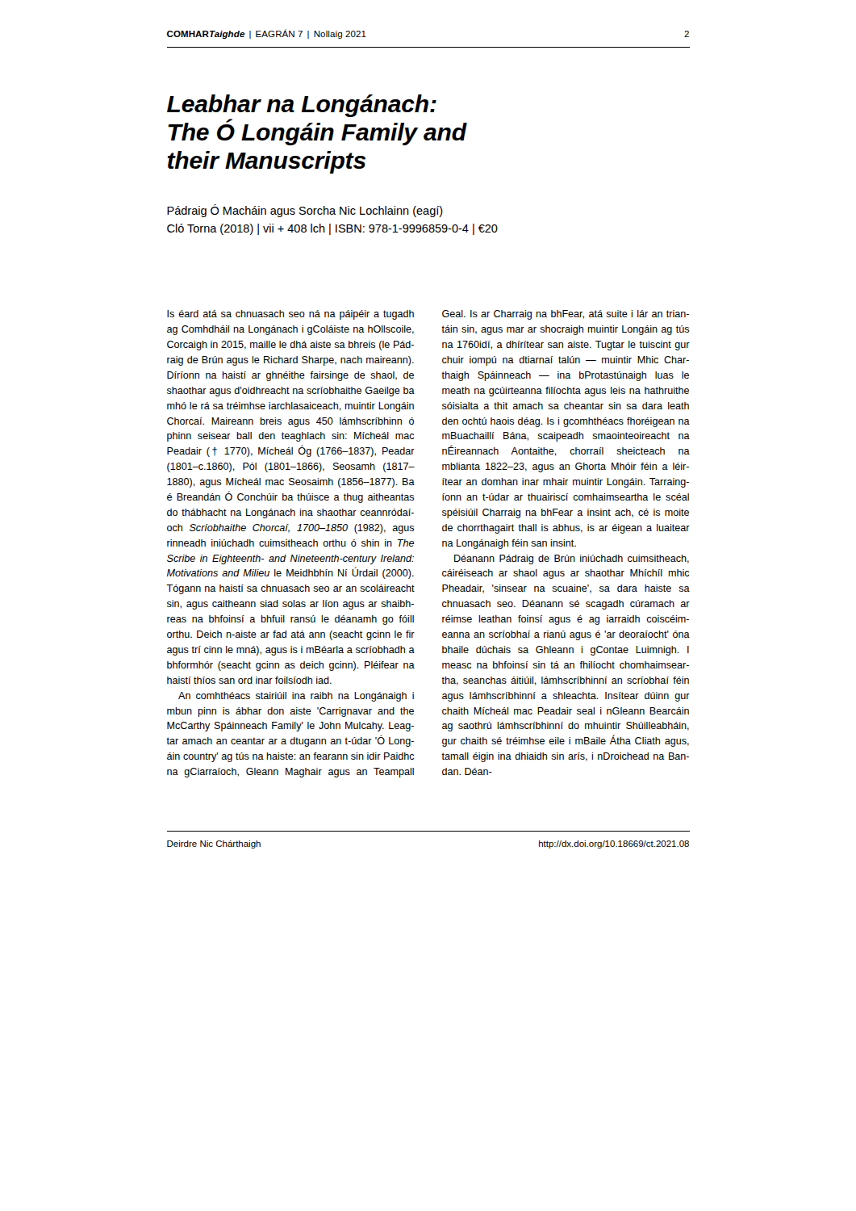COMHARTaighde|EAGRÁN 7|Nollaig 2021 2
Leabhar na Longánach:
The Ó Longáin Family and
their Manuscripts
Pádraig Ó Macháin agus Sorcha Nic Lochlainn (eagí)
Cló Torna (2018) | vii + 408 lch | ISBN: 978-1-9996859-0-4 | €20
Is éard atá sa chnuasach seo ná na páipéir a tugadh ag Comhdháil na Longánach i gColáiste na hOllscoile, Corcaigh in 2015, maille le dhá aiste sa bhreis (le Pádraig de Brún agus le Richard Sharpe, nach maireann). Díríonn na haistí ar ghnéithe fairsinge de shaol, de shaothar agus d'oidhreacht na scríobhaithe Gaeilge ba mhó le rá sa tréimhse iarchlasaiceach, muintir Longáin Chorcaí. Maireann breis agus 450 lámhscríbhinn ó phinn seisear ball den teaghlach sin: Mícheál mac Peadair († 1770), Mícheál Óg (1766–1837), Peadar (1801–c.1860), Pól (1801–1866), Seosamh (1817–1880), agus Mícheál mac Seosaimh (1856–1877). Ba é Breandán Ó Conchúir ba thúisce a thug aitheantas do thábhacht na Longánach ina shaothar ceannródaíoch Scríobhaithe Chorcaí, 1700–1850 (1982), agus rinneadh iniúchadh cuimsitheach orthu ó shin in The Scribe in Eighteenth- and Nineteenth-century Ireland: Motivations and Milieu le Meidhbhín Ní Úrdail (2000). Tógann na haistí sa chnuasach seo ar an scoláireacht sin, agus caitheann siad solas ar líon agus ar shaibhreas na bhfoinsí a bhfuil ransú le déanamh go fóill orthu. Deich n-aiste ar fad atá ann (seacht gcinn le fir agus trí cinn le mná), agus is i mBéarla a scríobhadh a bhformhór (seacht gcinn as deich gcinn). Pléifear na haistí thíos san ord inar foilsíodh iad.
An comhthéacs stairiúil ina raibh na Longánaigh i mbun pinn is ábhar don aiste 'Carrignavar and the McCarthy Spáinneach Family' le John Mulcahy. Leagtar amach an ceantar ar a dtugann an t-údar 'Ó Longáin country' ag tús na haiste: an fearann sin idir Paidhc na gCiarraíoch, Gleann Maghair agus an Teampall Geal. Is ar Charraig na bhFear, atá suite i lár an triantáin sin, agus mar ar shocraigh muintir Longáin ag tús na 1760idí, a dhírítear san aiste. Tugtar le tuiscint gur chuir iompú na dtiarnaí talún — muintir Mhic Charthaigh Spáinneach — ina bProtastúnaigh luas le meath na gcúirteanna filíochta agus leis na hathruithe sóisialta a thit amach sa cheantar sin sa dara leath den ochtú haois déag. Is i gcomhthéacs fhoréigean na mBuachaillí Bána, scaipeadh smaointeoireacht na nÉireannach Aontaithe, chorraíl sheicteach na mblianta 1822–23, agus an Ghorta Mhóir féin a léirítear an domhan inar mhair muintir Longáin. Tarraingíonn an t-údar ar thuairiscí comhaimseartha le scéal spéisiúil Charraig na bhFear a insint ach, cé is moite de chorrthagairt thall is abhus, is ar éigean a luaitear na Longánaigh féin san insint.
Déanann Pádraig de Brún iniúchadh cuimsitheach, cáiréiseach ar shaol agus ar shaothar Mhíchíl mhic Pheadair, 'sinsear na scuaine', sa dara haiste sa chnuasach seo. Déanann sé scagadh cúramach ar réimse leathan foinsí agus é ag iarraidh coiscéimeanna an scríobhaí a rianú agus é 'ar deoraíocht' óna bhaile dúchais sa Ghleann i gContae Luimnigh. I measc na bhfoinsí sin tá an fhilíocht chomhaimseartha, seanchas áitiúil, lámhscríbhinní an scríobhaí féin agus lámhscríbhinní a shleachta. Insítear dúinn gur chaith Mícheál mac Peadair seal i nGleann Bearcáin ag saothrú lámhscríbhinní do mhuintir Shúilleabháin, gur chaith sé tréimhse eile i mBaile Átha Cliath agus, tamall éigin ina dhiaidh sin arís, i nDroichead na Bandan. Déan-
Deirdre Nic Chárthaigh http://dx.doi.org/10.18669/ct.2021.08